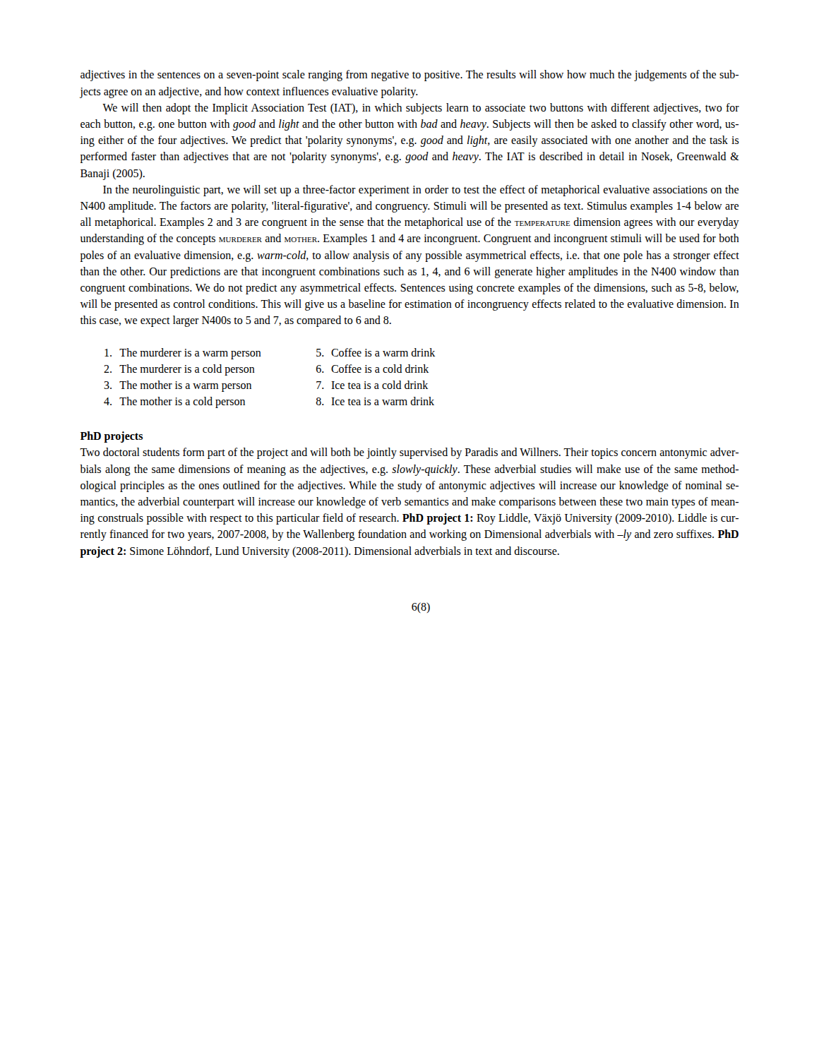adjectives in the sentences on a seven-point scale ranging from negative to positive. The results will show how much the judgements of the subjects agree on an adjective, and how context influences evaluative polarity.
We will then adopt the Implicit Association Test (IAT), in which subjects learn to associate two buttons with different adjectives, two for each button, e.g. one button with good and light and the other button with bad and heavy. Subjects will then be asked to classify other word, using either of the four adjectives. We predict that 'polarity synonyms', e.g. good and light, are easily associated with one another and the task is performed faster than adjectives that are not 'polarity synonyms', e.g. good and heavy. The IAT is described in detail in Nosek, Greenwald & Banaji (2005).
In the neurolinguistic part, we will set up a three-factor experiment in order to test the effect of metaphorical evaluative associations on the N400 amplitude. The factors are polarity, 'literal-figurative', and congruency. Stimuli will be presented as text. Stimulus examples 1-4 below are all metaphorical. Examples 2 and 3 are congruent in the sense that the metaphorical use of the temperature dimension agrees with our everyday understanding of the concepts murderer and mother. Examples 1 and 4 are incongruent. Congruent and incongruent stimuli will be used for both poles of an evaluative dimension, e.g. warm-cold, to allow analysis of any possible asymmetrical effects, i.e. that one pole has a stronger effect than the other. Our predictions are that incongruent combinations such as 1, 4, and 6 will generate higher amplitudes in the N400 window than congruent combinations. We do not predict any asymmetrical effects. Sentences using concrete examples of the dimensions, such as 5-8, below, will be presented as control conditions. This will give us a baseline for estimation of incongruency effects related to the evaluative dimension. In this case, we expect larger N400s to 5 and 7, as compared to 6 and 8.
The murderer is a warm person
The murderer is a cold person
The mother is a warm person
The mother is a cold person
Coffee is a warm drink
Coffee is a cold drink
Ice tea is a cold drink
Ice tea is a warm drink
PhD projects
Two doctoral students form part of the project and will both be jointly supervised by Paradis and Willners. Their topics concern antonymic adverbials along the same dimensions of meaning as the adjectives, e.g. slowly-quickly. These adverbial studies will make use of the same methodological principles as the ones outlined for the adjectives. While the study of antonymic adjectives will increase our knowledge of nominal semantics, the adverbial counterpart will increase our knowledge of verb semantics and make comparisons between these two main types of meaning construals possible with respect to this particular field of research. PhD project 1: Roy Liddle, Växjö University (2009-2010). Liddle is currently financed for two years, 2007-2008, by the Wallenberg foundation and working on Dimensional adverbials with –ly and zero suffixes. PhD project 2: Simone Löhndorf, Lund University (2008-2011). Dimensional adverbials in text and discourse.
6(8)